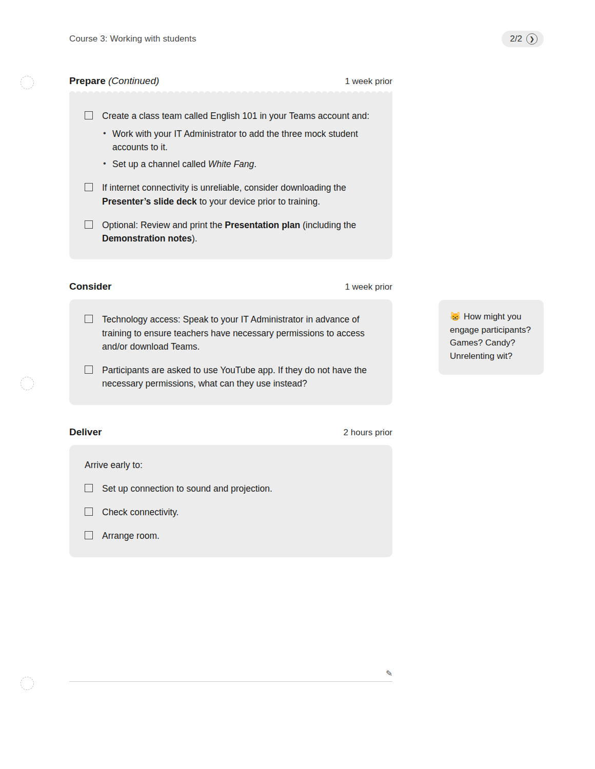Course 3: Working with students
2/2❯
Prepare (Continued)
1 week prior
Create a class team called English 101 in your Teams account and:
Work with your IT Administrator to add the three mock student accounts to it.
Set up a channel called White Fang.
If internet connectivity is unreliable, consider downloading the Presenter’s slide deck to your device prior to training.
Optional: Review and print the Presentation plan (including the Demonstration notes).
Consider
1 week prior
Technology access: Speak to your IT Administrator in advance of training to ensure teachers have necessary permissions to access and/or download Teams.
Participants are asked to use YouTube app. If they do not have the necessary permissions, what can they use instead?
Deliver
2 hours prior
Arrive early to:
Set up connection to sound and projection.
Check connectivity.
Arrange room.
😸How might you engage participants? Games? Candy? Unrelenting wit?
✎